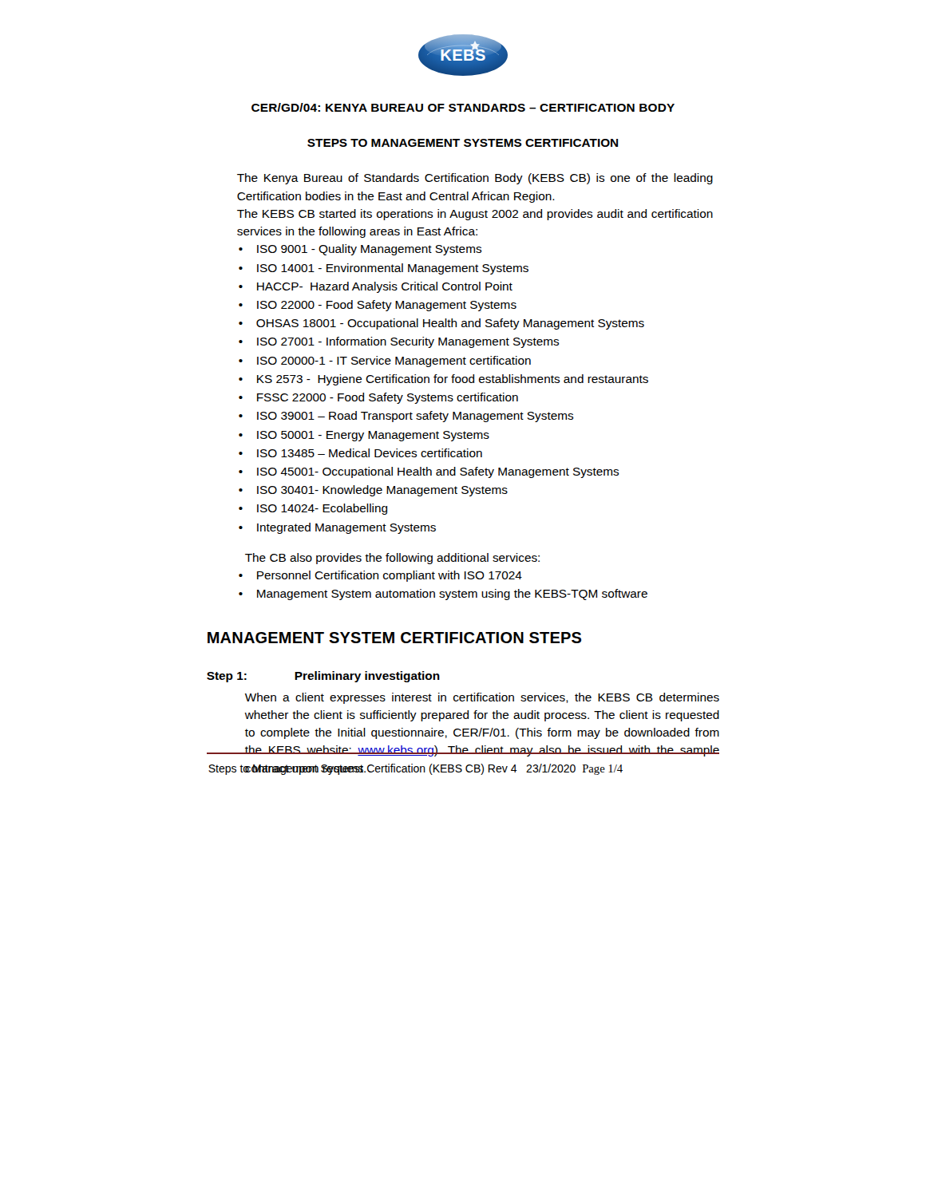KEBS
CER/GD/04: KENYA BUREAU OF STANDARDS – CERTIFICATION BODY
STEPS TO MANAGEMENT SYSTEMS CERTIFICATION
The Kenya Bureau of Standards Certification Body (KEBS CB) is one of the leading Certification bodies in the East and Central African Region.
The KEBS CB started its operations in August 2002 and provides audit and certification services in the following areas in East Africa:
ISO 9001 - Quality Management Systems
ISO 14001 - Environmental Management Systems
HACCP- Hazard Analysis Critical Control Point
ISO 22000 - Food Safety Management Systems
OHSAS 18001 - Occupational Health and Safety Management Systems
ISO 27001 - Information Security Management Systems
ISO 20000-1 - IT Service Management certification
KS 2573 - Hygiene Certification for food establishments and restaurants
FSSC 22000 - Food Safety Systems certification
ISO 39001 – Road Transport safety Management Systems
ISO 50001 - Energy Management Systems
ISO 13485 – Medical Devices certification
ISO 45001- Occupational Health and Safety Management Systems
ISO 30401- Knowledge Management Systems
ISO 14024- Ecolabelling
Integrated Management Systems
The CB also provides the following additional services:
Personnel Certification compliant with ISO 17024
Management System automation system using the KEBS-TQM software
MANAGEMENT SYSTEM CERTIFICATION STEPS
Step 1: Preliminary investigation
When a client expresses interest in certification services, the KEBS CB determines whether the client is sufficiently prepared for the audit process. The client is requested to complete the Initial questionnaire, CER/F/01. (This form may be downloaded from the KEBS website: www.kebs.org). The client may also be issued with the sample contract upon request.
Steps to Management Systems Certification (KEBS CB) Rev 4 23/1/2020 Page 1/4